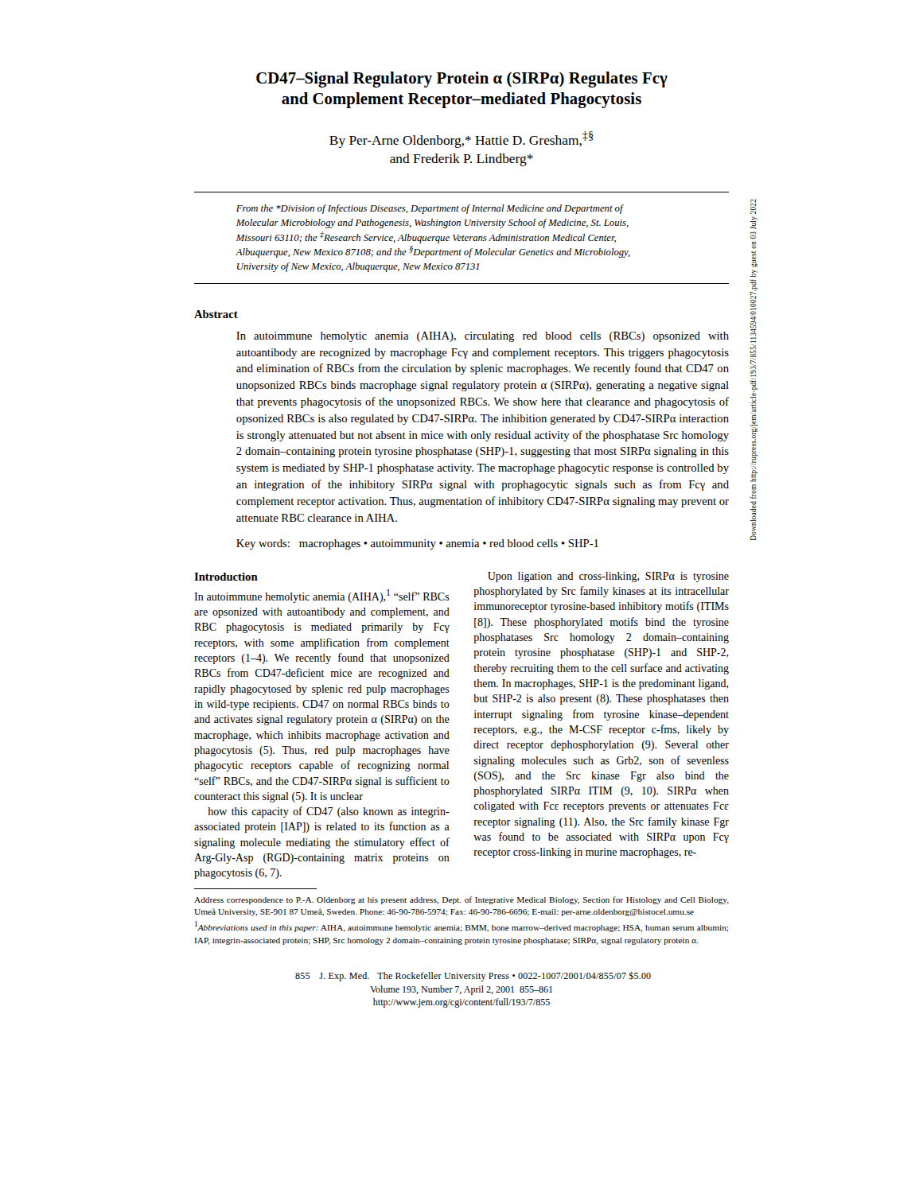Downloaded from http://rupress.org/jem/article-pdf/193/7/855/1134594/010027.pdf by guest on 03 July 2022
CD47–Signal Regulatory Protein α (SIRPα) Regulates Fcγ
and Complement Receptor–mediated Phagocytosis
By Per-Arne Oldenborg,* Hattie D. Gresham,‡§
and Frederik P. Lindberg*
From the *Division of Infectious Diseases, Department of Internal Medicine and Department of
Molecular Microbiology and Pathogenesis, Washington University School of Medicine, St. Louis,
Missouri 63110; the ‡Research Service, Albuquerque Veterans Administration Medical Center,
Albuquerque, New Mexico 87108; and the §Department of Molecular Genetics and Microbiology,
University of New Mexico, Albuquerque, New Mexico 87131
Abstract
In autoimmune hemolytic anemia (AIHA), circulating red blood cells (RBCs) opsonized with autoantibody are recognized by macrophage Fcγ and complement receptors. This triggers phagocytosis and elimination of RBCs from the circulation by splenic macrophages. We recently found that CD47 on unopsonized RBCs binds macrophage signal regulatory protein α (SIRPα), generating a negative signal that prevents phagocytosis of the unopsonized RBCs. We show here that clearance and phagocytosis of opsonized RBCs is also regulated by CD47-SIRPα. The inhibition generated by CD47-SIRPα interaction is strongly attenuated but not absent in mice with only residual activity of the phosphatase Src homology 2 domain–containing protein tyrosine phosphatase (SHP)-1, suggesting that most SIRPα signaling in this system is mediated by SHP-1 phosphatase activity. The macrophage phagocytic response is controlled by an integration of the inhibitory SIRPα signal with prophagocytic signals such as from Fcγ and complement receptor activation. Thus, augmentation of inhibitory CD47-SIRPα signaling may prevent or attenuate RBC clearance in AIHA.
Key words: macrophages • autoimmunity • anemia • red blood cells • SHP-1
Introduction
In autoimmune hemolytic anemia (AIHA),1 “self” RBCs are opsonized with autoantibody and complement, and RBC phagocytosis is mediated primarily by Fcγ receptors, with some amplification from complement receptors (1–4). We recently found that unopsonized RBCs from CD47-deficient mice are recognized and rapidly phagocytosed by splenic red pulp macrophages in wild-type recipients. CD47 on normal RBCs binds to and activates signal regulatory protein α (SIRPα) on the macrophage, which inhibits macrophage activation and phagocytosis (5). Thus, red pulp macrophages have phagocytic receptors capable of recognizing normal “self” RBCs, and the CD47-SIRPα signal is sufficient to counteract this signal (5). It is unclear
how this capacity of CD47 (also known as integrin-associated protein [IAP]) is related to its function as a signaling molecule mediating the stimulatory effect of Arg-Gly-Asp (RGD)-containing matrix proteins on phagocytosis (6, 7).
Upon ligation and cross-linking, SIRPα is tyrosine phosphorylated by Src family kinases at its intracellular immunoreceptor tyrosine-based inhibitory motifs (ITIMs [8]). These phosphorylated motifs bind the tyrosine phosphatases Src homology 2 domain–containing protein tyrosine phosphatase (SHP)-1 and SHP-2, thereby recruiting them to the cell surface and activating them. In macrophages, SHP-1 is the predominant ligand, but SHP-2 is also present (8). These phosphatases then interrupt signaling from tyrosine kinase–dependent receptors, e.g., the M-CSF receptor c-fms, likely by direct receptor dephosphorylation (9). Several other signaling molecules such as Grb2, son of sevenless (SOS), and the Src kinase Fgr also bind the phosphorylated SIRPα ITIM (9, 10). SIRPα when coligated with Fcε receptors prevents or attenuates Fcε receptor signaling (11). Also, the Src family kinase Fgr was found to be associated with SIRPα upon Fcγ receptor cross-linking in murine macrophages, re-
Address correspondence to P.-A. Oldenborg at his present address, Dept. of Integrative Medical Biology, Section for Histology and Cell Biology, Umeå University, SE-901 87 Umeå, Sweden. Phone: 46-90-786-5974; Fax: 46-90-786-6696; E-mail: per-arne.oldenborg@histocel.umu.se
1Abbreviations used in this paper: AIHA, autoimmune hemolytic anemia; BMM, bone marrow–derived macrophage; HSA, human serum albumin; IAP, integrin-associated protein; SHP, Src homology 2 domain–containing protein tyrosine phosphatase; SIRPα, signal regulatory protein α.
855 J. Exp. Med. The Rockefeller University Press • 0022-1007/2001/04/855/07 $5.00
Volume 193, Number 7, April 2, 2001 855–861
http://www.jem.org/cgi/content/full/193/7/855